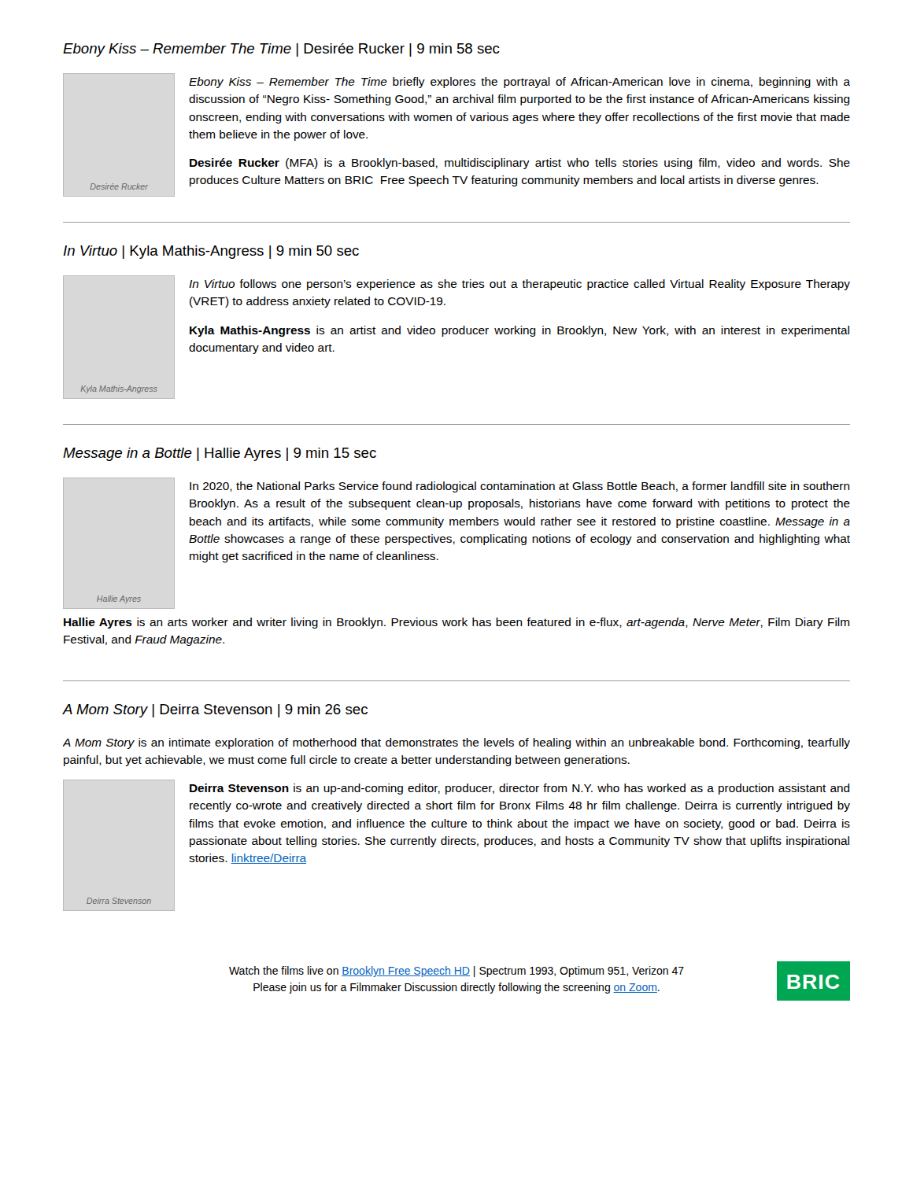Ebony Kiss – Remember The Time | Desirée Rucker | 9 min 58 sec
Desirée Rucker
Ebony Kiss – Remember The Time briefly explores the portrayal of African-American love in cinema, beginning with a discussion of “Negro Kiss- Something Good,” an archival film purported to be the first instance of African-Americans kissing onscreen, ending with conversations with women of various ages where they offer recollections of the first movie that made them believe in the power of love.
Desirée Rucker (MFA) is a Brooklyn-based, multidisciplinary artist who tells stories using film, video and words. She produces Culture Matters on BRIC Free Speech TV featuring community members and local artists in diverse genres.
In Virtuo | Kyla Mathis-Angress | 9 min 50 sec
Kyla Mathis-Angress
In Virtuo follows one person’s experience as she tries out a therapeutic practice called Virtual Reality Exposure Therapy (VRET) to address anxiety related to COVID-19.
Kyla Mathis-Angress is an artist and video producer working in Brooklyn, New York, with an interest in experimental documentary and video art.
Message in a Bottle | Hallie Ayres | 9 min 15 sec
Hallie Ayres
In 2020, the National Parks Service found radiological contamination at Glass Bottle Beach, a former landfill site in southern Brooklyn. As a result of the subsequent clean-up proposals, historians have come forward with petitions to protect the beach and its artifacts, while some community members would rather see it restored to pristine coastline. Message in a Bottle showcases a range of these perspectives, complicating notions of ecology and conservation and highlighting what might get sacrificed in the name of cleanliness.
Hallie Ayres is an arts worker and writer living in Brooklyn. Previous work has been featured in e-flux, art-agenda, Nerve Meter, Film Diary Film Festival, and Fraud Magazine.
A Mom Story | Deirra Stevenson | 9 min 26 sec
A Mom Story is an intimate exploration of motherhood that demonstrates the levels of healing within an unbreakable bond. Forthcoming, tearfully painful, but yet achievable, we must come full circle to create a better understanding between generations.
Deirra Stevenson
Deirra Stevenson is an up-and-coming editor, producer, director from N.Y. who has worked as a production assistant and recently co-wrote and creatively directed a short film for Bronx Films 48 hr film challenge. Deirra is currently intrigued by films that evoke emotion, and influence the culture to think about the impact we have on society, good or bad. Deirra is passionate about telling stories. She currently directs, produces, and hosts a Community TV show that uplifts inspirational stories. linktree/Deirra
Watch the films live on Brooklyn Free Speech HD | Spectrum 1993, Optimum 951, Verizon 47
Please join us for a Filmmaker Discussion directly following the screening on Zoom.
BRIC